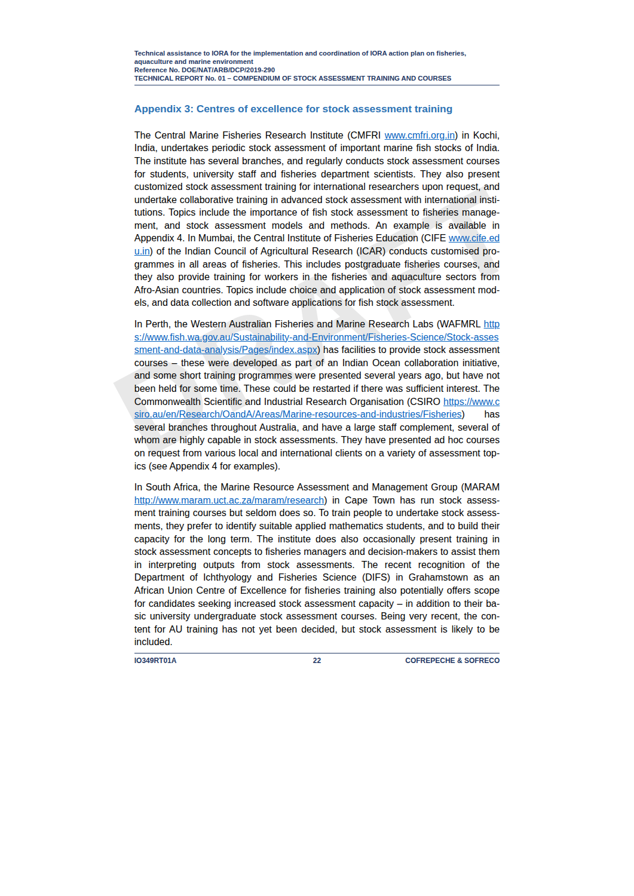Technical assistance to IORA for the implementation and coordination of IORA action plan on fisheries, aquaculture and marine environment Reference No. DOE/NAT/ARB/DCP/2019-290 TECHNICAL REPORT No. 01 – COMPENDIUM OF STOCK ASSESSMENT TRAINING AND COURSES
DRAFT
Appendix 3: Centres of excellence for stock assessment training
The Central Marine Fisheries Research Institute (CMFRI www.cmfri.org.in) in Kochi, India, undertakes periodic stock assessment of important marine fish stocks of India. The institute has several branches, and regularly conducts stock assessment courses for students, university staff and fisheries department scientists. They also present customized stock assessment training for international researchers upon request, and undertake collaborative training in advanced stock assessment with international institutions. Topics include the importance of fish stock assessment to fisheries management, and stock assessment models and methods. An example is available in Appendix 4. In Mumbai, the Central Institute of Fisheries Education (CIFE www.cife.edu.in) of the Indian Council of Agricultural Research (ICAR) conducts customised programmes in all areas of fisheries. This includes postgraduate fisheries courses, and they also provide training for workers in the fisheries and aquaculture sectors from Afro-Asian countries. Topics include choice and application of stock assessment models, and data collection and software applications for fish stock assessment.
In Perth, the Western Australian Fisheries and Marine Research Labs (WAFMRL https://www.fish.wa.gov.au/Sustainability-and-Environment/Fisheries-Science/Stock-assessment-and-data-analysis/Pages/index.aspx) has facilities to provide stock assessment courses – these were developed as part of an Indian Ocean collaboration initiative, and some short training programmes were presented several years ago, but have not been held for some time. These could be restarted if there was sufficient interest. The Commonwealth Scientific and Industrial Research Organisation (CSIRO https://www.csiro.au/en/Research/OandA/Areas/Marine-resources-and-industries/Fisheries) has several branches throughout Australia, and have a large staff complement, several of whom are highly capable in stock assessments. They have presented ad hoc courses on request from various local and international clients on a variety of assessment topics (see Appendix 4 for examples).
In South Africa, the Marine Resource Assessment and Management Group (MARAM http://www.maram.uct.ac.za/maram/research) in Cape Town has run stock assessment training courses but seldom does so. To train people to undertake stock assessments, they prefer to identify suitable applied mathematics students, and to build their capacity for the long term. The institute does also occasionally present training in stock assessment concepts to fisheries managers and decision-makers to assist them in interpreting outputs from stock assessments. The recent recognition of the Department of Ichthyology and Fisheries Science (DIFS) in Grahamstown as an African Union Centre of Excellence for fisheries training also potentially offers scope for candidates seeking increased stock assessment capacity – in addition to their basic university undergraduate stock assessment courses. Being very recent, the content for AU training has not yet been decided, but stock assessment is likely to be included.
IO349RT01A
22
COFREPECHE & SOFRECO